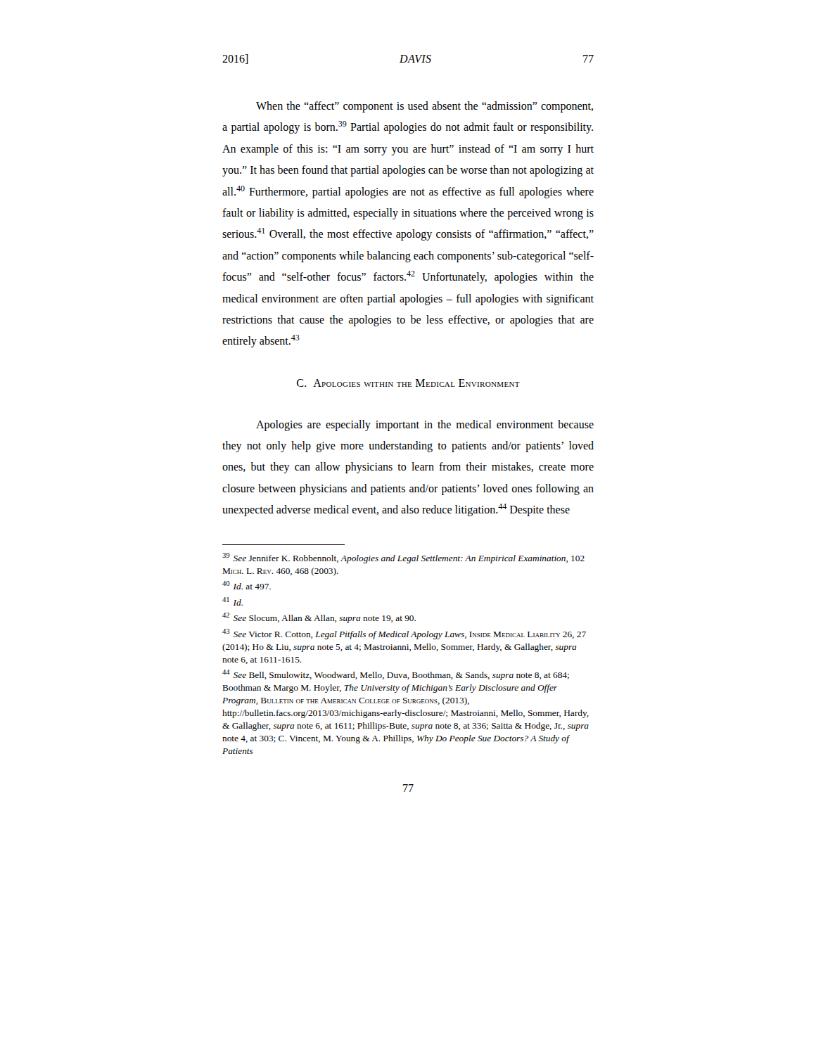2016] DAVIS 77
When the “affect” component is used absent the “admission” component, a partial apology is born.39 Partial apologies do not admit fault or responsibility. An example of this is: “I am sorry you are hurt” instead of “I am sorry I hurt you.” It has been found that partial apologies can be worse than not apologizing at all.40 Furthermore, partial apologies are not as effective as full apologies where fault or liability is admitted, especially in situations where the perceived wrong is serious.41 Overall, the most effective apology consists of “affirmation,” “affect,” and “action” components while balancing each components’ sub-categorical “self-focus” and “self-other focus” factors.42 Unfortunately, apologies within the medical environment are often partial apologies – full apologies with significant restrictions that cause the apologies to be less effective, or apologies that are entirely absent.43
C. Apologies within the Medical Environment
Apologies are especially important in the medical environment because they not only help give more understanding to patients and/or patients’ loved ones, but they can allow physicians to learn from their mistakes, create more closure between physicians and patients and/or patients’ loved ones following an unexpected adverse medical event, and also reduce litigation.44 Despite these
39 See Jennifer K. Robbennolt, Apologies and Legal Settlement: An Empirical Examination, 102 Mich. L. Rev. 460, 468 (2003).
40 Id. at 497.
41 Id.
42 See Slocum, Allan & Allan, supra note 19, at 90.
43 See Victor R. Cotton, Legal Pitfalls of Medical Apology Laws, Inside Medical Liability 26, 27 (2014); Ho & Liu, supra note 5, at 4; Mastroianni, Mello, Sommer, Hardy, & Gallagher, supra note 6, at 1611-1615.
44 See Bell, Smulowitz, Woodward, Mello, Duva, Boothman, & Sands, supra note 8, at 684; Boothman & Margo M. Hoyler, The University of Michigan’s Early Disclosure and Offer Program, Bulletin of the American College of Surgeons, (2013), http://bulletin.facs.org/2013/03/michigans-early-disclosure/; Mastroianni, Mello, Sommer, Hardy, & Gallagher, supra note 6, at 1611; Phillips-Bute, supra note 8, at 336; Saitta & Hodge, Jr., supra note 4, at 303; C. Vincent, M. Young & A. Phillips, Why Do People Sue Doctors? A Study of Patients
77